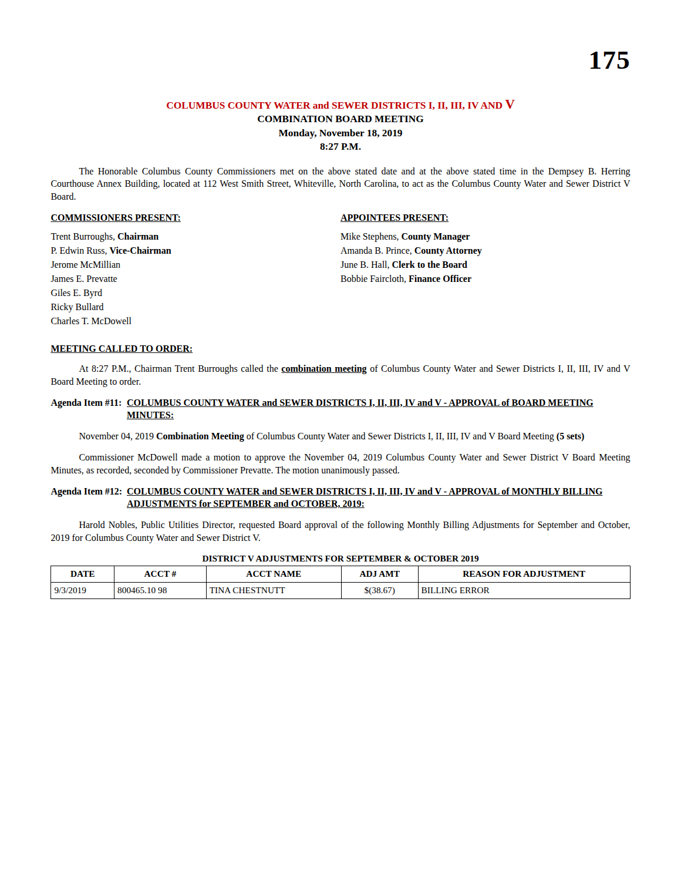175
COLUMBUS COUNTY WATER and SEWER DISTRICTS I, II, III, IV AND V
COMBINATION BOARD MEETING
Monday, November 18, 2019
8:27 P.M.
The Honorable Columbus County Commissioners met on the above stated date and at the above stated time in the Dempsey B. Herring Courthouse Annex Building, located at 112 West Smith Street, Whiteville, North Carolina, to act as the Columbus County Water and Sewer District V Board.
| COMMISSIONERS PRESENT: Trent Burroughs, Chairman P. Edwin Russ, Vice-Chairman Jerome McMillian James E. Prevatte Giles E. Byrd Ricky Bullard Charles T. McDowell | APPOINTEES PRESENT: Mike Stephens, County Manager Amanda B. Prince, County Attorney June B. Hall, Clerk to the Board Bobbie Faircloth, Finance Officer |
MEETING CALLED TO ORDER:
At 8:27 P.M., Chairman Trent Burroughs called the combination meeting of Columbus County Water and Sewer Districts I, II, III, IV and V Board Meeting to order.
Agenda Item #11: COLUMBUS COUNTY WATER and SEWER DISTRICTS I, II, III, IV and V - APPROVAL of BOARD MEETING MINUTES:
November 04, 2019 Combination Meeting of Columbus County Water and Sewer Districts I, II, III, IV and V Board Meeting (5 sets)
Commissioner McDowell made a motion to approve the November 04, 2019 Columbus County Water and Sewer District V Board Meeting Minutes, as recorded, seconded by Commissioner Prevatte. The motion unanimously passed.
Agenda Item #12: COLUMBUS COUNTY WATER and SEWER DISTRICTS I, II, III, IV and V - APPROVAL of MONTHLY BILLING ADJUSTMENTS for SEPTEMBER and OCTOBER, 2019:
Harold Nobles, Public Utilities Director, requested Board approval of the following Monthly Billing Adjustments for September and October, 2019 for Columbus County Water and Sewer District V.
DISTRICT V ADJUSTMENTS FOR SEPTEMBER & OCTOBER 2019
| DATE | ACCT # | ACCT NAME | ADJ AMT | REASON FOR ADJUSTMENT |
| --- | --- | --- | --- | --- |
| 9/3/2019 | 800465.10 98 | TINA CHESTNUTT | $(38.67) | BILLING ERROR |